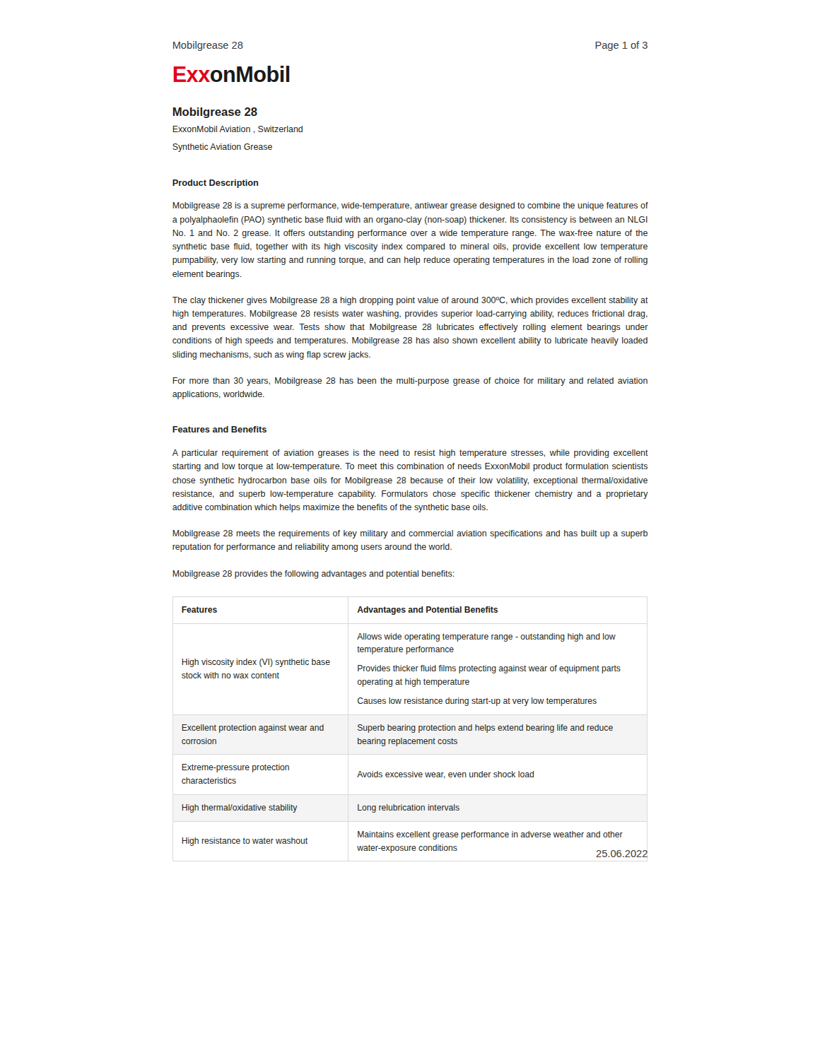Mobilgrease 28 Page 1 of 3
Ex xonMobil
Mobilgrease 28
ExxonMobil Aviation , Switzerland
Synthetic Aviation Grease
Product Description
Mobilgrease 28 is a supreme performance, wide-temperature, antiwear grease designed to combine the unique features of a polyalphaolefin (PAO) synthetic base fluid with an organo-clay (non-soap) thickener. Its consistency is between an NLGI No. 1 and No. 2 grease. It offers outstanding performance over a wide temperature range. The wax-free nature of the synthetic base fluid, together with its high viscosity index compared to mineral oils, provide excellent low temperature pumpability, very low starting and running torque, and can help reduce operating temperatures in the load zone of rolling element bearings.
The clay thickener gives Mobilgrease 28 a high dropping point value of around 300ºC, which provides excellent stability at high temperatures. Mobilgrease 28 resists water washing, provides superior load-carrying ability, reduces frictional drag, and prevents excessive wear. Tests show that Mobilgrease 28 lubricates effectively rolling element bearings under conditions of high speeds and temperatures. Mobilgrease 28 has also shown excellent ability to lubricate heavily loaded sliding mechanisms, such as wing flap screw jacks.
For more than 30 years, Mobilgrease 28 has been the multi-purpose grease of choice for military and related aviation applications, worldwide.
Features and Benefits
A particular requirement of aviation greases is the need to resist high temperature stresses, while providing excellent starting and low torque at low-temperature. To meet this combination of needs ExxonMobil product formulation scientists chose synthetic hydrocarbon base oils for Mobilgrease 28 because of their low volatility, exceptional thermal/oxidative resistance, and superb low-temperature capability. Formulators chose specific thickener chemistry and a proprietary additive combination which helps maximize the benefits of the synthetic base oils.
Mobilgrease 28 meets the requirements of key military and commercial aviation specifications and has built up a superb reputation for performance and reliability among users around the world.
Mobilgrease 28 provides the following advantages and potential benefits:
| Features | Advantages and Potential Benefits |
| --- | --- |
| High viscosity index (VI) synthetic base stock with no wax content | Allows wide operating temperature range - outstanding high and low temperature performance Provides thicker fluid films protecting against wear of equipment parts operating at high temperature Causes low resistance during start-up at very low temperatures |
| Excellent protection against wear and corrosion | Superb bearing protection and helps extend bearing life and reduce bearing replacement costs |
| Extreme-pressure protection characteristics | Avoids excessive wear, even under shock load |
| High thermal/oxidative stability | Long relubrication intervals |
| High resistance to water washout | Maintains excellent grease performance in adverse weather and other water-exposure conditions |
25.06.2022